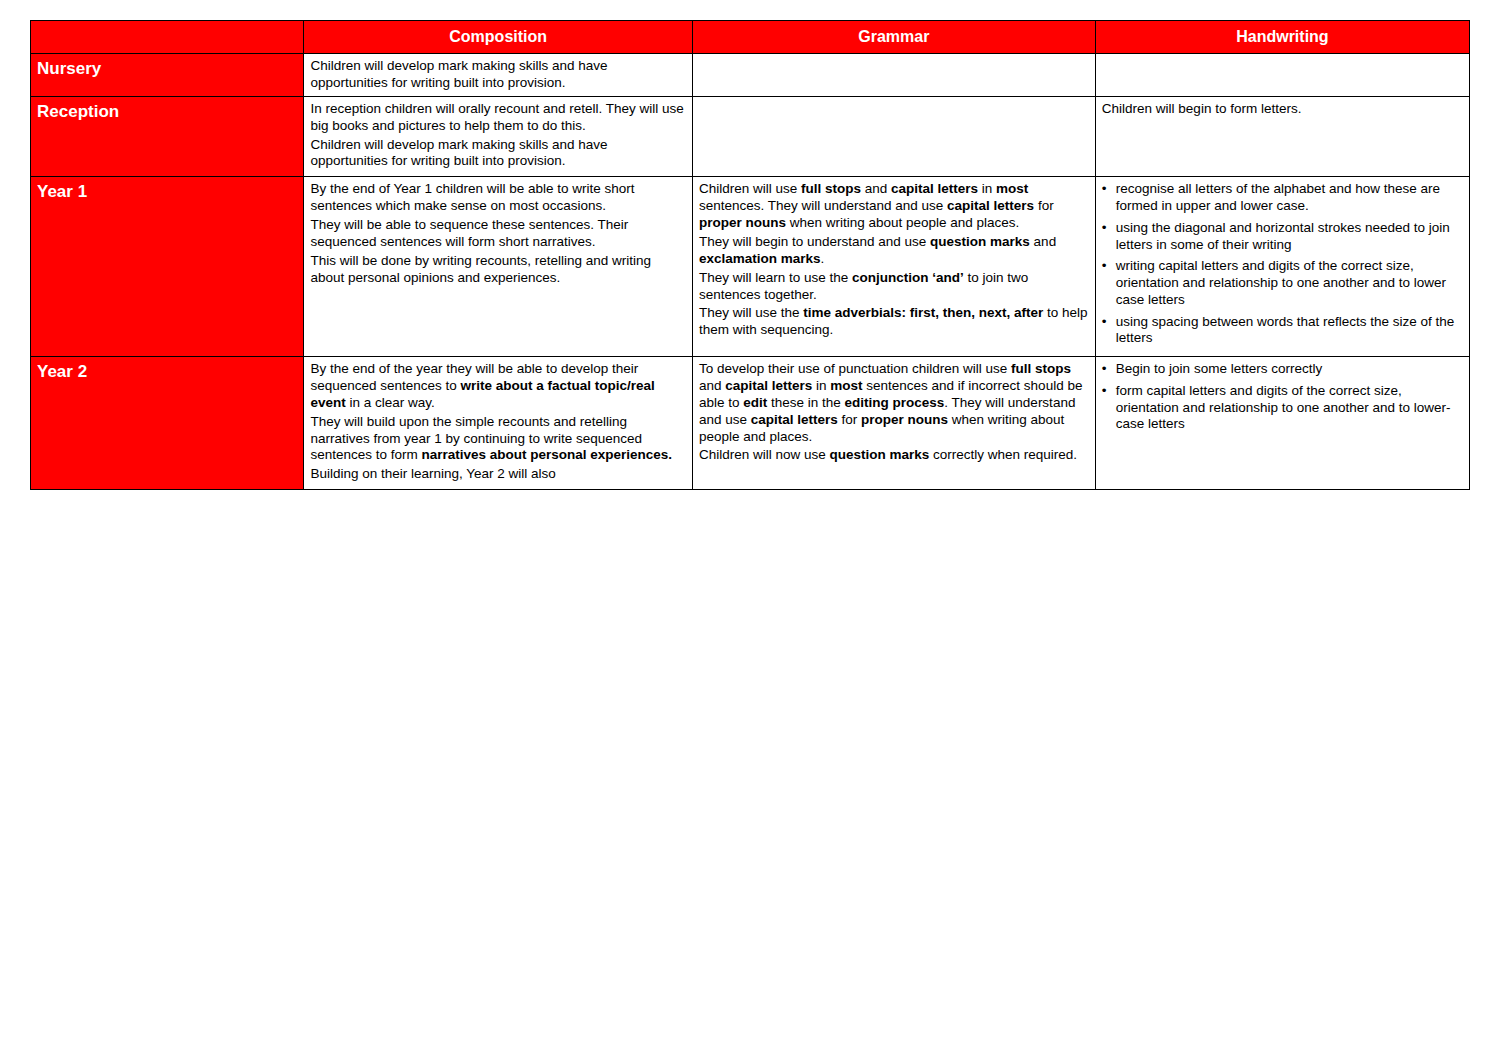| | Composition | Grammar | Handwriting |
| --- | --- | --- | --- |
| Nursery | Children will develop mark making skills and have opportunities for writing built into provision. | | |
| Reception | In reception children will orally recount and retell. They will use big books and pictures to help them to do this. Children will develop mark making skills and have opportunities for writing built into provision. | | Children will begin to form letters. |
| Year 1 | By the end of Year 1 children will be able to write short sentences which make sense on most occasions. They will be able to sequence these sentences. Their sequenced sentences will form short narratives. This will be done by writing recounts, retelling and writing about personal opinions and experiences. | Children will use full stops and capital letters in most sentences. They will understand and use capital letters for proper nouns when writing about people and places. They will begin to understand and use question marks and exclamation marks . They will learn to use the conjunction ‘and’ to join two sentences together. They will use the time adverbials: first, then, next, after to help them with sequencing. | recognise all letters of the alphabet and how these are formed in upper and lower case. using the diagonal and horizontal strokes needed to join letters in some of their writing writing capital letters and digits of the correct size, orientation and relationship to one another and to lower case letters using spacing between words that reflects the size of the letters |
| Year 2 | By the end of the year they will be able to develop their sequenced sentences to write about a factual topic/real event in a clear way. They will build upon the simple recounts and retelling narratives from year 1 by continuing to write sequenced sentences to form narratives about personal experiences. Building on their learning, Year 2 will also | To develop their use of punctuation children will use full stops and capital letters in most sentences and if incorrect should be able to edit these in the editing process . They will understand and use capital letters for proper nouns when writing about people and places. Children will now use question marks correctly when required. | Begin to join some letters correctly form capital letters and digits of the correct size, orientation and relationship to one another and to lower-case letters |